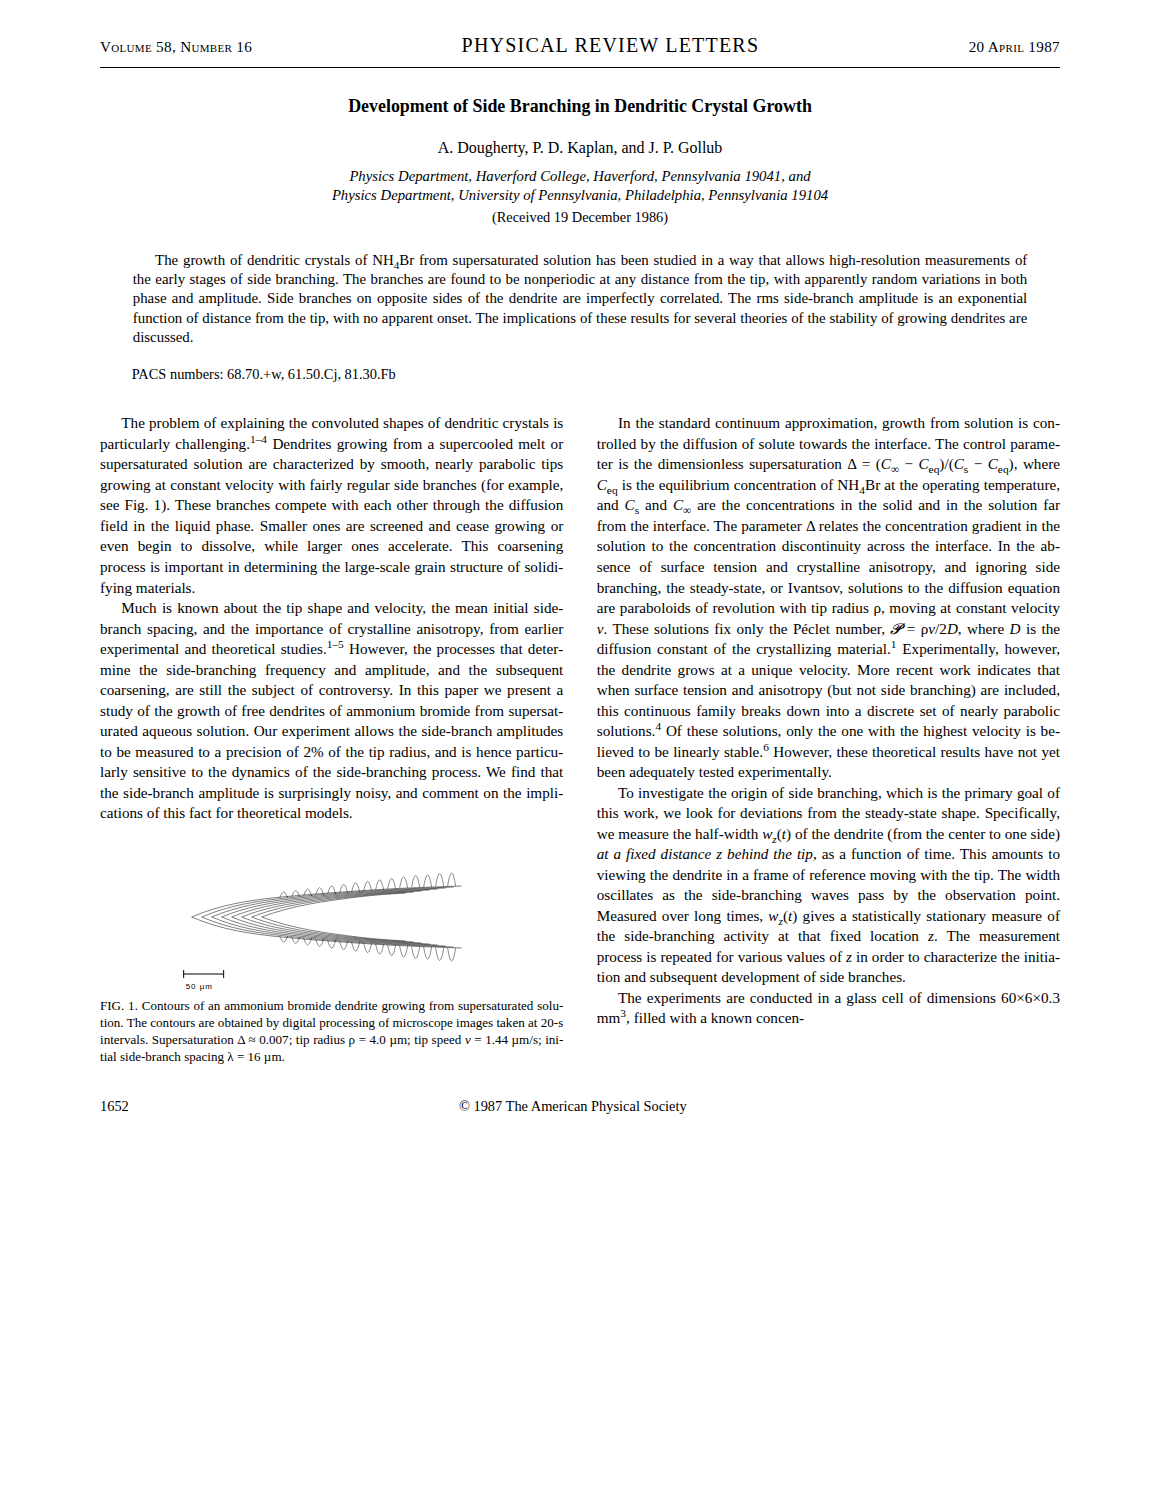Volume 58, Number 16 PHYSICAL REVIEW LETTERS 20 April 1987
Development of Side Branching in Dendritic Crystal Growth
A. Dougherty, P. D. Kaplan, and J. P. Gollub
Physics Department, Haverford College, Haverford, Pennsylvania 19041, and
Physics Department, University of Pennsylvania, Philadelphia, Pennsylvania 19104
(Received 19 December 1986)
The growth of dendritic crystals of NH4Br from supersaturated solution has been studied in a way that allows high-resolution measurements of the early stages of side branching. The branches are found to be nonperiodic at any distance from the tip, with apparently random variations in both phase and amplitude. Side branches on opposite sides of the dendrite are imperfectly correlated. The rms side-branch amplitude is an exponential function of distance from the tip, with no apparent onset. The implications of these results for several theories of the stability of growing dendrites are discussed.
PACS numbers: 68.70.+w, 61.50.Cj, 81.30.Fb
The problem of explaining the convoluted shapes of dendritic crystals is particularly challenging.1–4 Dendrites growing from a supercooled melt or supersaturated solution are characterized by smooth, nearly parabolic tips growing at constant velocity with fairly regular side branches (for example, see Fig. 1). These branches compete with each other through the diffusion field in the liquid phase. Smaller ones are screened and cease growing or even begin to dissolve, while larger ones accelerate. This coarsening process is important in determining the large-scale grain structure of solidifying materials.
Much is known about the tip shape and velocity, the mean initial side-branch spacing, and the importance of crystalline anisotropy, from earlier experimental and theoretical studies.1–5 However, the processes that determine the side-branching frequency and amplitude, and the subsequent coarsening, are still the subject of controversy. In this paper we present a study of the growth of free dendrites of ammonium bromide from supersaturated aqueous solution. Our experiment allows the side-branch amplitudes to be measured to a precision of 2% of the tip radius, and is hence particularly sensitive to the dynamics of the side-branching process. We find that the side-branch amplitude is surprisingly noisy, and comment on the implications of this fact for theoretical models.
50 µm
FIG. 1. Contours of an ammonium bromide dendrite growing from supersaturated solution. The contours are obtained by digital processing of microscope images taken at 20-s intervals. Supersaturation Δ ≈ 0.007; tip radius ρ = 4.0 µm; tip speed v = 1.44 µm/s; initial side-branch spacing λ = 16 µm.
In the standard continuum approximation, growth from solution is controlled by the diffusion of solute towards the interface. The control parameter is the dimensionless supersaturation Δ = (C∞ − Ceq)/(Cs − Ceq), where Ceq is the equilibrium concentration of NH4Br at the operating temperature, and Cs and C∞ are the concentrations in the solid and in the solution far from the interface. The parameter Δ relates the concentration gradient in the solution to the concentration discontinuity across the interface. In the absence of surface tension and crystalline anisotropy, and ignoring side branching, the steady-state, or Ivantsov, solutions to the diffusion equation are paraboloids of revolution with tip radius ρ, moving at constant velocity v. These solutions fix only the Péclet number, 𝓟 = ρv/2D, where D is the diffusion constant of the crystallizing material.1 Experimentally, however, the dendrite grows at a unique velocity. More recent work indicates that when surface tension and anisotropy (but not side branching) are included, this continuous family breaks down into a discrete set of nearly parabolic solutions.4 Of these solutions, only the one with the highest velocity is believed to be linearly stable.6 However, these theoretical results have not yet been adequately tested experimentally.
To investigate the origin of side branching, which is the primary goal of this work, we look for deviations from the steady-state shape. Specifically, we measure the half-width wz(t) of the dendrite (from the center to one side) at a fixed distance z behind the tip, as a function of time. This amounts to viewing the dendrite in a frame of reference moving with the tip. The width oscillates as the side-branching waves pass by the observation point. Measured over long times, wz(t) gives a statistically stationary measure of the side-branching activity at that fixed location z. The measurement process is repeated for various values of z in order to characterize the initiation and subsequent development of side branches.
The experiments are conducted in a glass cell of dimensions 60×6×0.3 mm3, filled with a known concen-
1652 © 1987 The American Physical Society